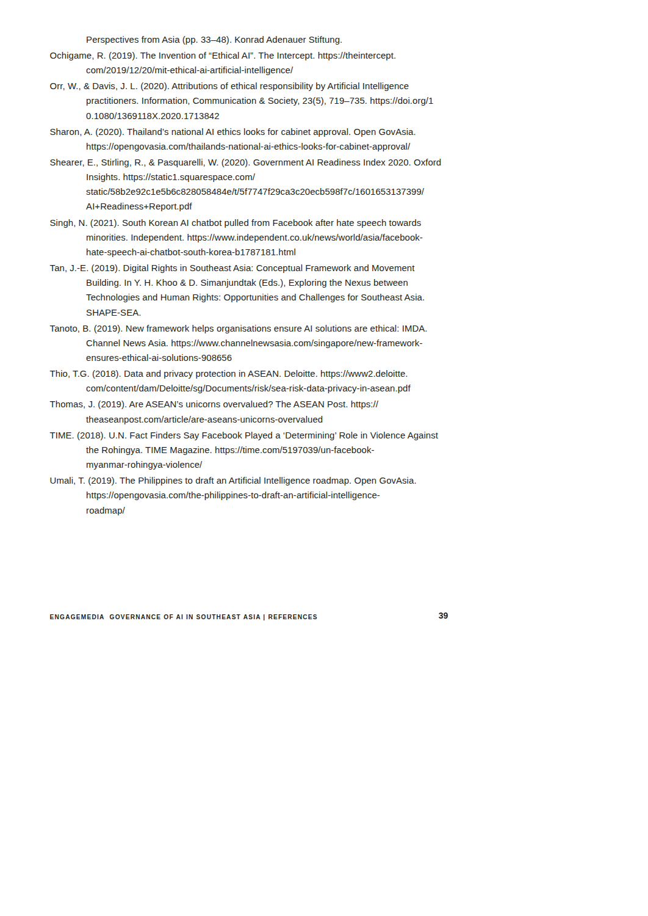Perspectives from Asia (pp. 33–48). Konrad Adenauer Stiftung.
Ochigame, R. (2019). The Invention of “Ethical AI”. The Intercept. https://theintercept.
com/2019/12/20/mit-ethical-ai-artificial-intelligence/
Orr, W., & Davis, J. L. (2020). Attributions of ethical responsibility by Artificial Intelligence practitioners. Information, Communication & Society, 23(5), 719–735. https://doi.org/1
0.1080/1369118X.2020.1713842
Sharon, A. (2020). Thailand’s national AI ethics looks for cabinet approval. Open GovAsia. https://opengovasia.com/thailands-national-ai-ethics-looks-for-cabinet-approval/
Shearer, E., Stirling, R., & Pasquarelli, W. (2020). Government AI Readiness Index 2020. Oxford Insights. https://static1.squarespace.com/
static/58b2e92c1e5b6c828058484e/t/5f7747f29ca3c20ecb598f7c/1601653137399/
AI+Readiness+Report.pdf
Singh, N. (2021). South Korean AI chatbot pulled from Facebook after hate speech towards minorities. Independent. https://www.independent.co.uk/news/world/asia/facebook-
hate-speech-ai-chatbot-south-korea-b1787181.html
Tan, J.-E. (2019). Digital Rights in Southeast Asia: Conceptual Framework and Movement Building. In Y. H. Khoo & D. Simanjundtak (Eds.), Exploring the Nexus between Technologies and Human Rights: Opportunities and Challenges for Southeast Asia. SHAPE-SEA.
Tanoto, B. (2019). New framework helps organisations ensure AI solutions are ethical: IMDA. Channel News Asia. https://www.channelnewsasia.com/singapore/new-framework-
ensures-ethical-ai-solutions-908656
Thio, T.G. (2018). Data and privacy protection in ASEAN. Deloitte. https://www2.deloitte.
com/content/dam/Deloitte/sg/Documents/risk/sea-risk-data-privacy-in-asean.pdf
Thomas, J. (2019). Are ASEAN’s unicorns overvalued? The ASEAN Post. https://
theaseanpost.com/article/are-aseans-unicorns-overvalued
TIME. (2018). U.N. Fact Finders Say Facebook Played a ‘Determining’ Role in Violence Against the Rohingya. TIME Magazine. https://time.com/5197039/un-facebook-
myanmar-rohingya-violence/
Umali, T. (2019). The Philippines to draft an Artificial Intelligence roadmap. Open GovAsia. https://opengovasia.com/the-philippines-to-draft-an-artificial-intelligence-
roadmap/
ENGAGEMEDIA GOVERNANCE OF AI IN SOUTHEAST ASIA | REFERENCES
39